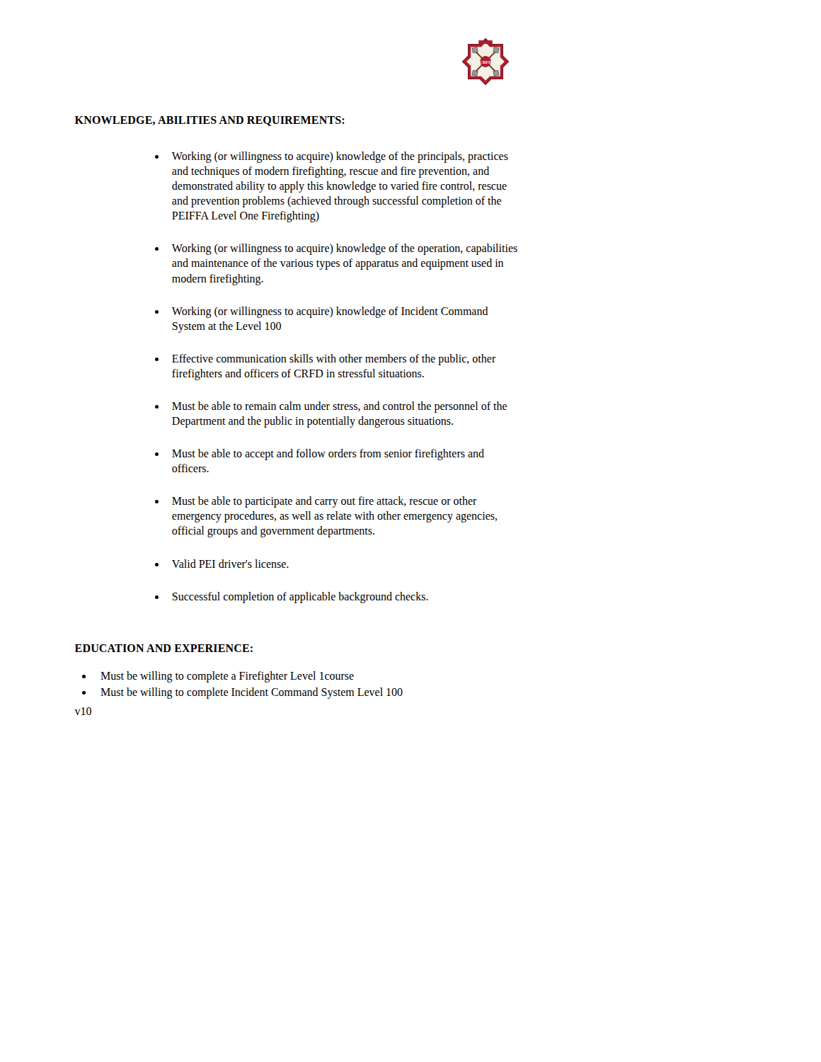CRFD
KNOWLEDGE, ABILITIES AND REQUIREMENTS:
Working (or willingness to acquire) knowledge of the principals, practices and techniques of modern firefighting, rescue and fire prevention, and demonstrated ability to apply this knowledge to varied fire control, rescue and prevention problems (achieved through successful completion of the PEIFFA Level One Firefighting)
Working (or willingness to acquire) knowledge of the operation, capabilities and maintenance of the various types of apparatus and equipment used in modern firefighting.
Working (or willingness to acquire) knowledge of Incident Command System at the Level 100
Effective communication skills with other members of the public, other firefighters and officers of CRFD in stressful situations.
Must be able to remain calm under stress, and control the personnel of the Department and the public in potentially dangerous situations.
Must be able to accept and follow orders from senior firefighters and officers.
Must be able to participate and carry out fire attack, rescue or other emergency procedures, as well as relate with other emergency agencies, official groups and government departments.
Valid PEI driver's license.
Successful completion of applicable background checks.
EDUCATION AND EXPERIENCE:
Must be willing to complete a Firefighter Level 1course
Must be willing to complete Incident Command System Level 100
v10